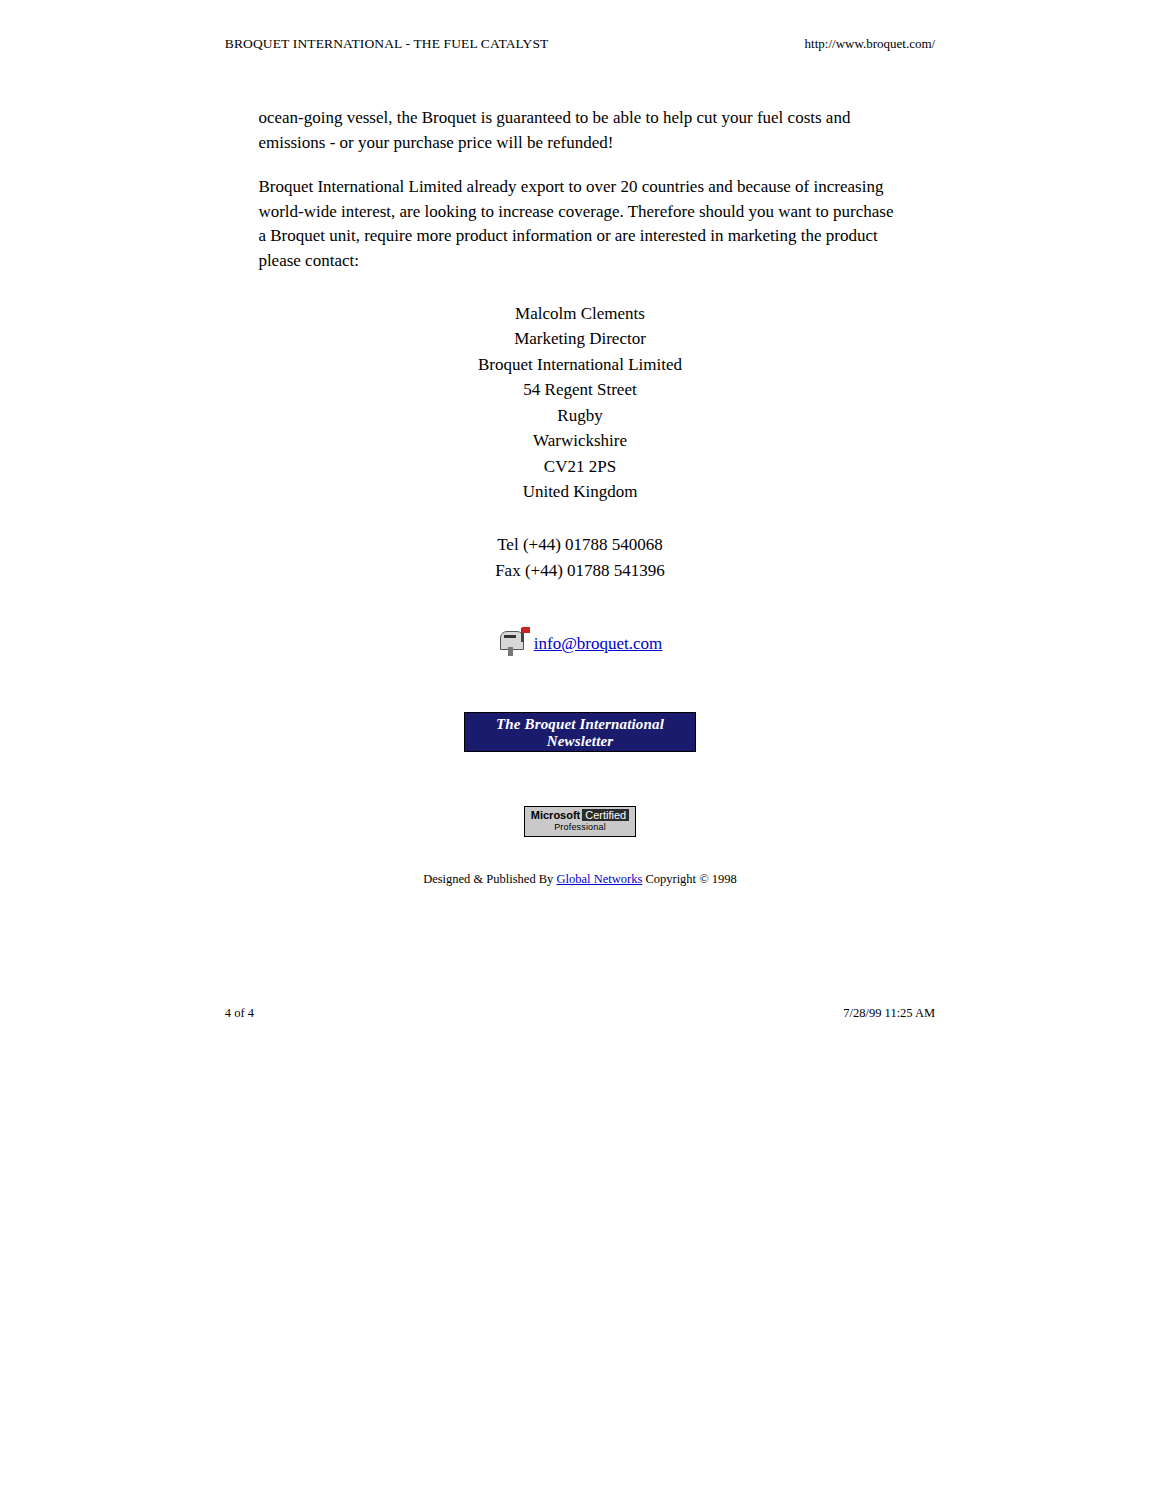BROQUET INTERNATIONAL - THE FUEL CATALYST http://www.broquet.com/
ocean-going vessel, the Broquet is guaranteed to be able to help cut your fuel costs and emissions - or your purchase price will be refunded!
Broquet International Limited already export to over 20 countries and because of increasing world-wide interest, are looking to increase coverage. Therefore should you want to purchase a Broquet unit, require more product information or are interested in marketing the product please contact:
Malcolm Clements Marketing Director Broquet International Limited 54 Regent Street Rugby Warwickshire CV21 2PS United Kingdom
Tel (+44) 01788 540068
Fax (+44) 01788 541396
info@broquet.com
The Broquet International
Newsletter
Microsoft Certified Professional
Designed & Published By Global Networks Copyright © 1998
4 of 4 7/28/99 11:25 AM